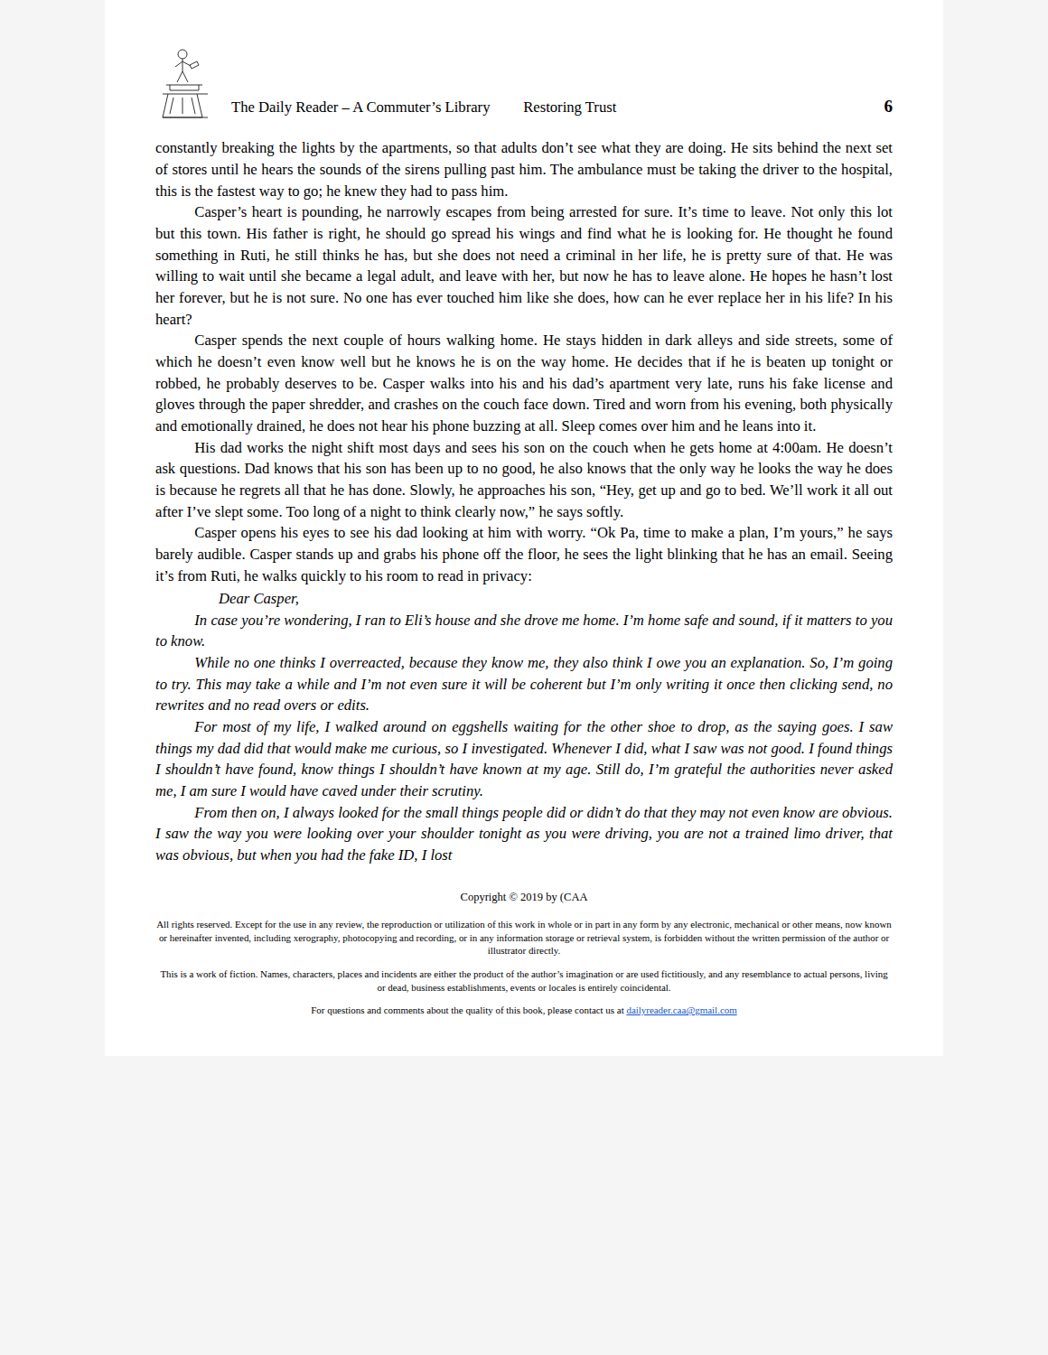The Daily Reader – A Commuter’s Library Restoring Trust 6
constantly breaking the lights by the apartments, so that adults don’t see what they are doing. He sits behind the next set of stores until he hears the sounds of the sirens pulling past him. The ambulance must be taking the driver to the hospital, this is the fastest way to go; he knew they had to pass him.
Casper’s heart is pounding, he narrowly escapes from being arrested for sure. It’s time to leave. Not only this lot but this town. His father is right, he should go spread his wings and find what he is looking for. He thought he found something in Ruti, he still thinks he has, but she does not need a criminal in her life, he is pretty sure of that. He was willing to wait until she became a legal adult, and leave with her, but now he has to leave alone. He hopes he hasn’t lost her forever, but he is not sure. No one has ever touched him like she does, how can he ever replace her in his life? In his heart?
Casper spends the next couple of hours walking home. He stays hidden in dark alleys and side streets, some of which he doesn’t even know well but he knows he is on the way home. He decides that if he is beaten up tonight or robbed, he probably deserves to be. Casper walks into his and his dad’s apartment very late, runs his fake license and gloves through the paper shredder, and crashes on the couch face down. Tired and worn from his evening, both physically and emotionally drained, he does not hear his phone buzzing at all. Sleep comes over him and he leans into it.
His dad works the night shift most days and sees his son on the couch when he gets home at 4:00am. He doesn’t ask questions. Dad knows that his son has been up to no good, he also knows that the only way he looks the way he does is because he regrets all that he has done. Slowly, he approaches his son, “Hey, get up and go to bed. We’ll work it all out after I’ve slept some. Too long of a night to think clearly now,” he says softly.
Casper opens his eyes to see his dad looking at him with worry. “Ok Pa, time to make a plan, I’m yours,” he says barely audible. Casper stands up and grabs his phone off the floor, he sees the light blinking that he has an email. Seeing it’s from Ruti, he walks quickly to his room to read in privacy:
Dear Casper,
In case you’re wondering, I ran to Eli’s house and she drove me home. I’m home safe and sound, if it matters to you to know.
While no one thinks I overreacted, because they know me, they also think I owe you an explanation. So, I’m going to try. This may take a while and I’m not even sure it will be coherent but I’m only writing it once then clicking send, no rewrites and no read overs or edits.
For most of my life, I walked around on eggshells waiting for the other shoe to drop, as the saying goes. I saw things my dad did that would make me curious, so I investigated. Whenever I did, what I saw was not good. I found things I shouldn’t have found, know things I shouldn’t have known at my age. Still do, I’m grateful the authorities never asked me, I am sure I would have caved under their scrutiny.
From then on, I always looked for the small things people did or didn’t do that they may not even know are obvious. I saw the way you were looking over your shoulder tonight as you were driving, you are not a trained limo driver, that was obvious, but when you had the fake ID, I lost
Copyright © 2019 by (CAA
All rights reserved. Except for the use in any review, the reproduction or utilization of this work in whole or in part in any form by any electronic, mechanical or other means, now known or hereinafter invented, including xerography, photocopying and recording, or in any information storage or retrieval system, is forbidden without the written permission of the author or illustrator directly.
This is a work of fiction. Names, characters, places and incidents are either the product of the author’s imagination or are used fictitiously, and any resemblance to actual persons, living or dead, business establishments, events or locales is entirely coincidental.
For questions and comments about the quality of this book, please contact us at dailyreader.caa@gmail.com